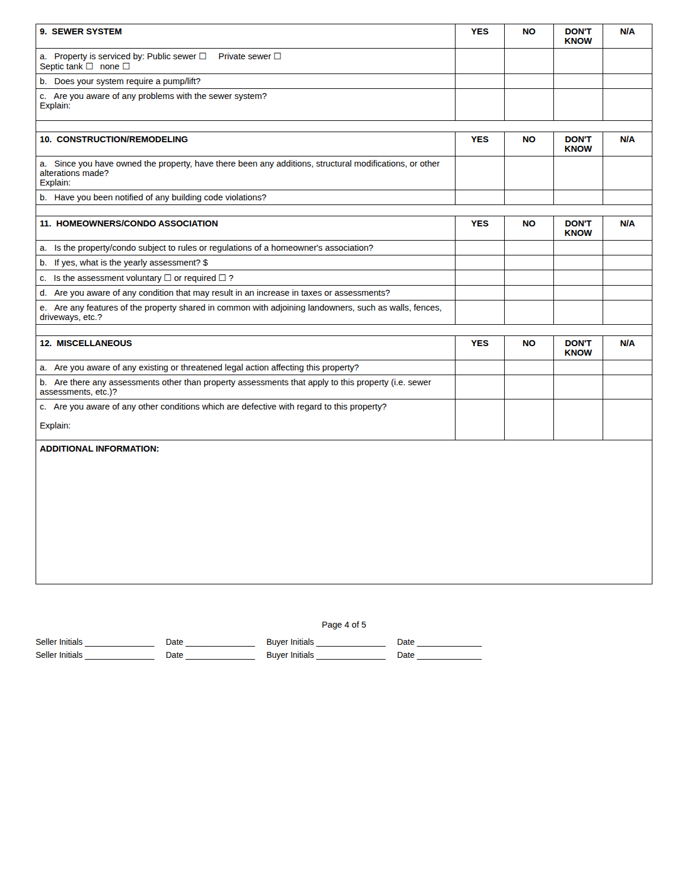| 9. SEWER SYSTEM | YES | NO | DON'T KNOW | N/A |
| a. Property is serviced by: Public sewer ☐ Private sewer ☐ Septic tank ☐ none ☐ | | | | |
| b. Does your system require a pump/lift? | | | | |
| c. Are you aware of any problems with the sewer system? Explain: | | | | |
| 10. CONSTRUCTION/REMODELING | YES | NO | DON'T KNOW | N/A |
| a. Since you have owned the property, have there been any additions, structural modifications, or other alterations made? Explain: | | | | |
| b. Have you been notified of any building code violations? | | | | |
| 11. HOMEOWNERS/CONDO ASSOCIATION | YES | NO | DON'T KNOW | N/A |
| a. Is the property/condo subject to rules or regulations of a homeowner's association? | | | | |
| b. If yes, what is the yearly assessment? $ | | | | |
| c. Is the assessment voluntary ☐ or required ☐ ? | | | | |
| d. Are you aware of any condition that may result in an increase in taxes or assessments? | | | | |
| e. Are any features of the property shared in common with adjoining landowners, such as walls, fences, driveways, etc.? | | | | |
| 12. MISCELLANEOUS | YES | NO | DON'T KNOW | N/A |
| a. Are you aware of any existing or threatened legal action affecting this property? | | | | |
| b. Are there any assessments other than property assessments that apply to this property (i.e. sewer assessments, etc.)? | | | | |
| c. Are you aware of any other conditions which are defective with regard to this property? Explain: | | | | |
ADDITIONAL INFORMATION:
Page 4 of 5
Seller Initials _______________ Date _______________ Buyer Initials _______________ Date ______________ Seller Initials _______________ Date _______________ Buyer Initials _______________ Date ______________